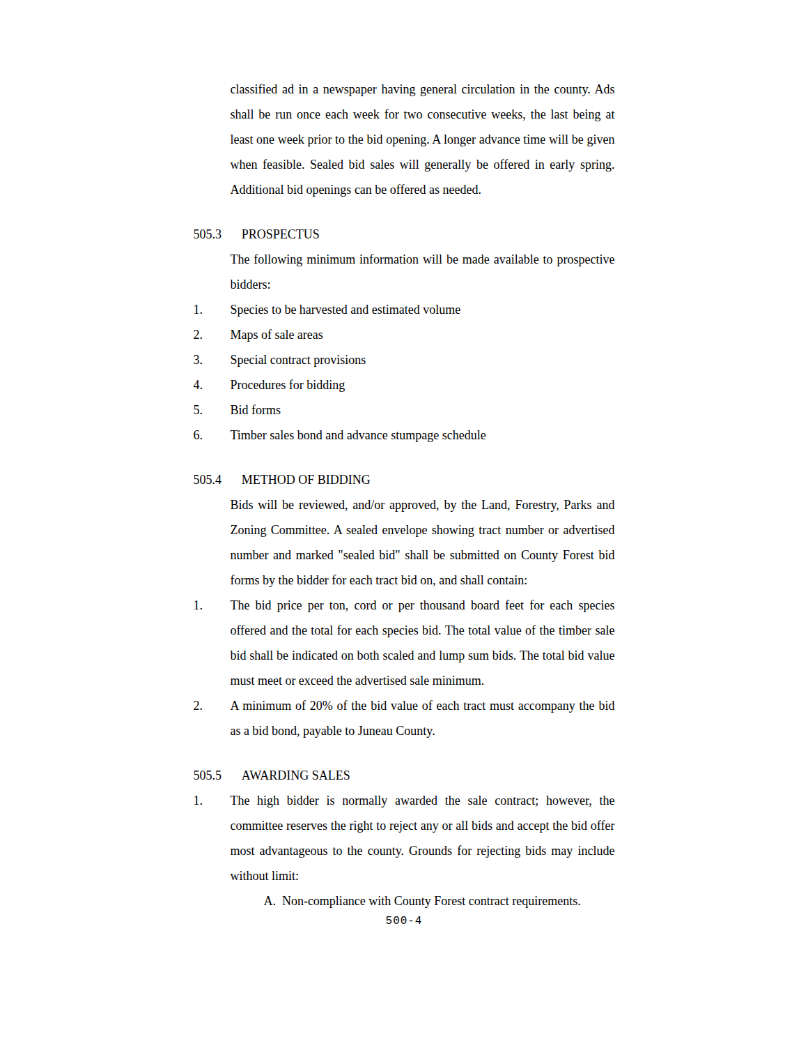classified ad in a newspaper having general circulation in the county. Ads shall be run once each week for two consecutive weeks, the last being at least one week prior to the bid opening. A longer advance time will be given when feasible. Sealed bid sales will generally be offered in early spring. Additional bid openings can be offered as needed.
505.3
PROSPECTUS
The following minimum information will be made available to prospective bidders:
1. Species to be harvested and estimated volume
2. Maps of sale areas
3. Special contract provisions
4. Procedures for bidding
5. Bid forms
6. Timber sales bond and advance stumpage schedule
505.4
METHOD OF BIDDING
Bids will be reviewed, and/or approved, by the Land, Forestry, Parks and Zoning Committee. A sealed envelope showing tract number or advertised number and marked "sealed bid" shall be submitted on County Forest bid forms by the bidder for each tract bid on, and shall contain:
1. The bid price per ton, cord or per thousand board feet for each species offered and the total for each species bid. The total value of the timber sale bid shall be indicated on both scaled and lump sum bids. The total bid value must meet or exceed the advertised sale minimum.
2. A minimum of 20% of the bid value of each tract must accompany the bid as a bid bond, payable to Juneau County.
505.5
AWARDING SALES
1. The high bidder is normally awarded the sale contract; however, the committee reserves the right to reject any or all bids and accept the bid offer most advantageous to the county. Grounds for rejecting bids may include without limit:
A. Non-compliance with County Forest contract requirements.
500-4